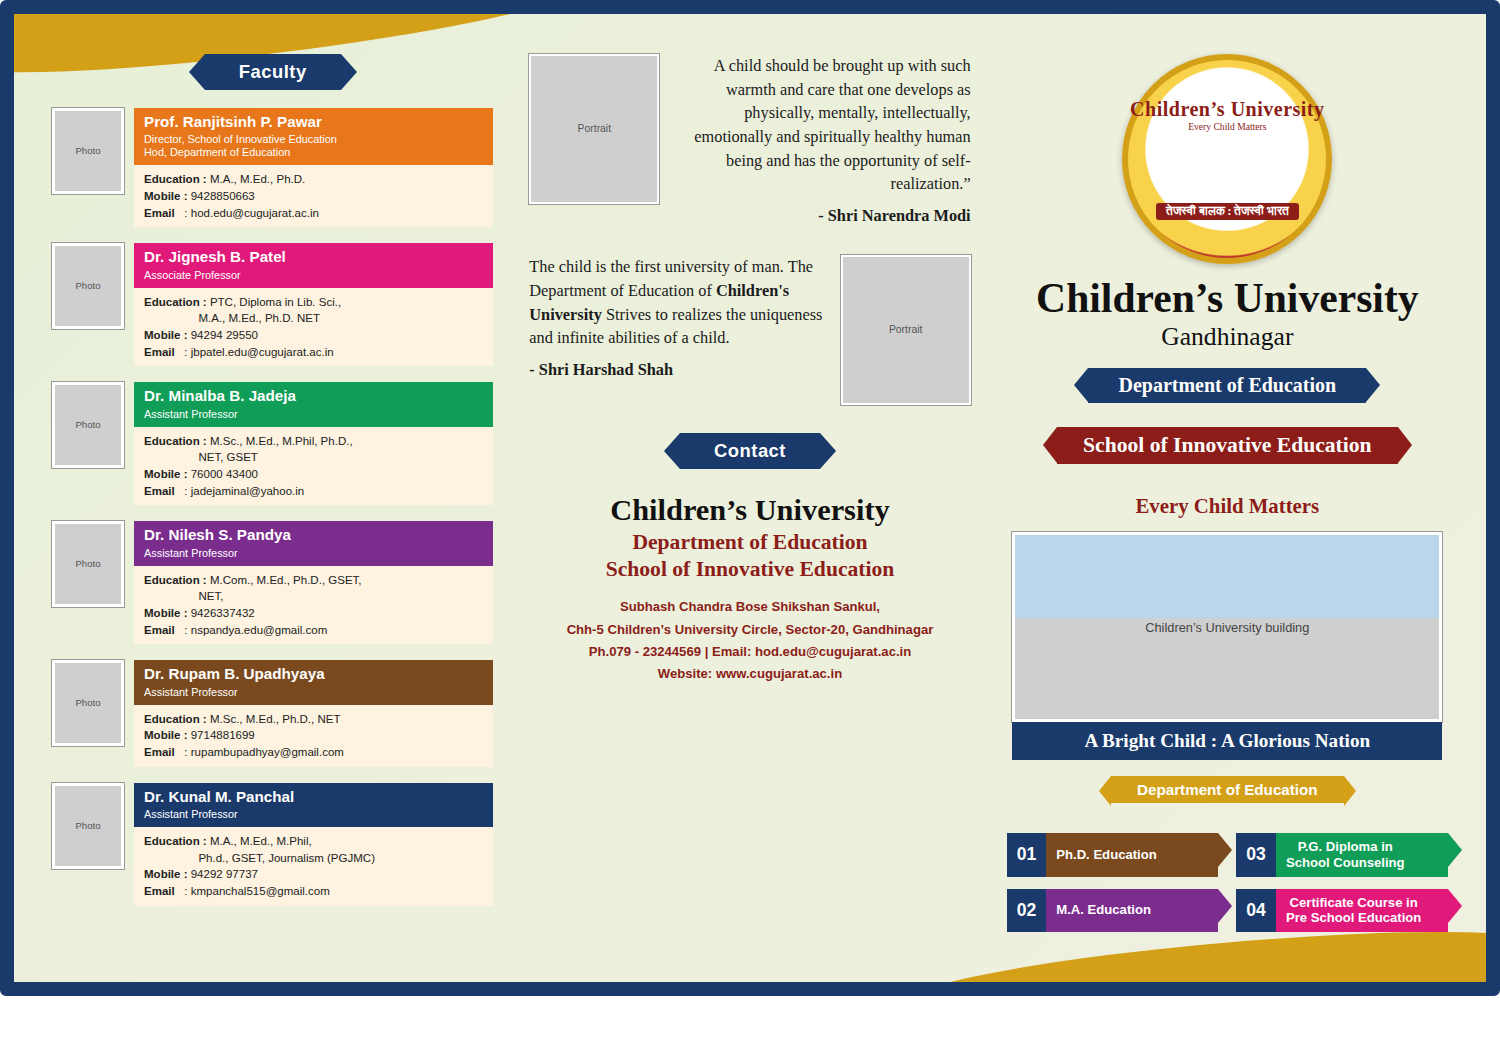Faculty
Photo
Prof. Ranjitsinh P. Pawar Director, School of Innovative Education
Hod, Department of Education
Education : M.A., M.Ed., Ph.D.
Mobile : 9428850663
Email : hod.edu@cugujarat.ac.in
Photo
Dr. Jignesh B. Patel Associate Professor
Education : PTC, Diploma in Lib. Sci.,
M.A., M.Ed., Ph.D. NET
Mobile : 94294 29550
Email : jbpatel.edu@cugujarat.ac.in
Photo
Dr. Minalba B. Jadeja Assistant Professor
Education : M.Sc., M.Ed., M.Phil, Ph.D.,
NET, GSET
Mobile : 76000 43400
Email : jadejaminal@yahoo.in
Photo
Dr. Nilesh S. Pandya Assistant Professor
Education : M.Com., M.Ed., Ph.D., GSET,
NET,
Mobile : 9426337432
Email : nspandya.edu@gmail.com
Photo
Dr. Rupam B. Upadhyaya Assistant Professor
Education : M.Sc., M.Ed., Ph.D., NET
Mobile : 9714881699
Email : rupambupadhyay@gmail.com
Photo
Dr. Kunal M. Panchal Assistant Professor
Education : M.A., M.Ed., M.Phil,
Ph.d., GSET, Journalism (PGJMC)
Mobile : 94292 97737
Email : kmpanchal515@gmail.com
Portrait
A child should be brought up with such warmth and care that one develops as physically, mentally, intellectually, emotionally and spiritually healthy human being and has the opportunity of self-realization.” - Shri Narendra Modi
Portrait
The child is the first university of man. The Department of Education of Children's University Strives to realizes the uniqueness and infinite abilities of a child. - Shri Harshad Shah
Contact
Children’s University
Department of Education
School of Innovative Education
Subhash Chandra Bose Shikshan Sankul,
Chh-5 Children’s University Circle, Sector-20, Gandhinagar
Ph.079 - 23244569 | Email: hod.edu@cugujarat.ac.in
Website: www.cugujarat.ac.in
Children’s University
Every Child Matters
तेजस्वी बालक : तेजस्वी भारत
Children’s University
Gandhinagar
Department of Education
School of Innovative Education
Every Child Matters
Children’s University building
A Bright Child : A Glorious Nation
Department of Education
01 Ph.D. Education
03 P.G. Diploma in
School Counseling
02 M.A. Education
04 Certificate Course in
Pre School Education